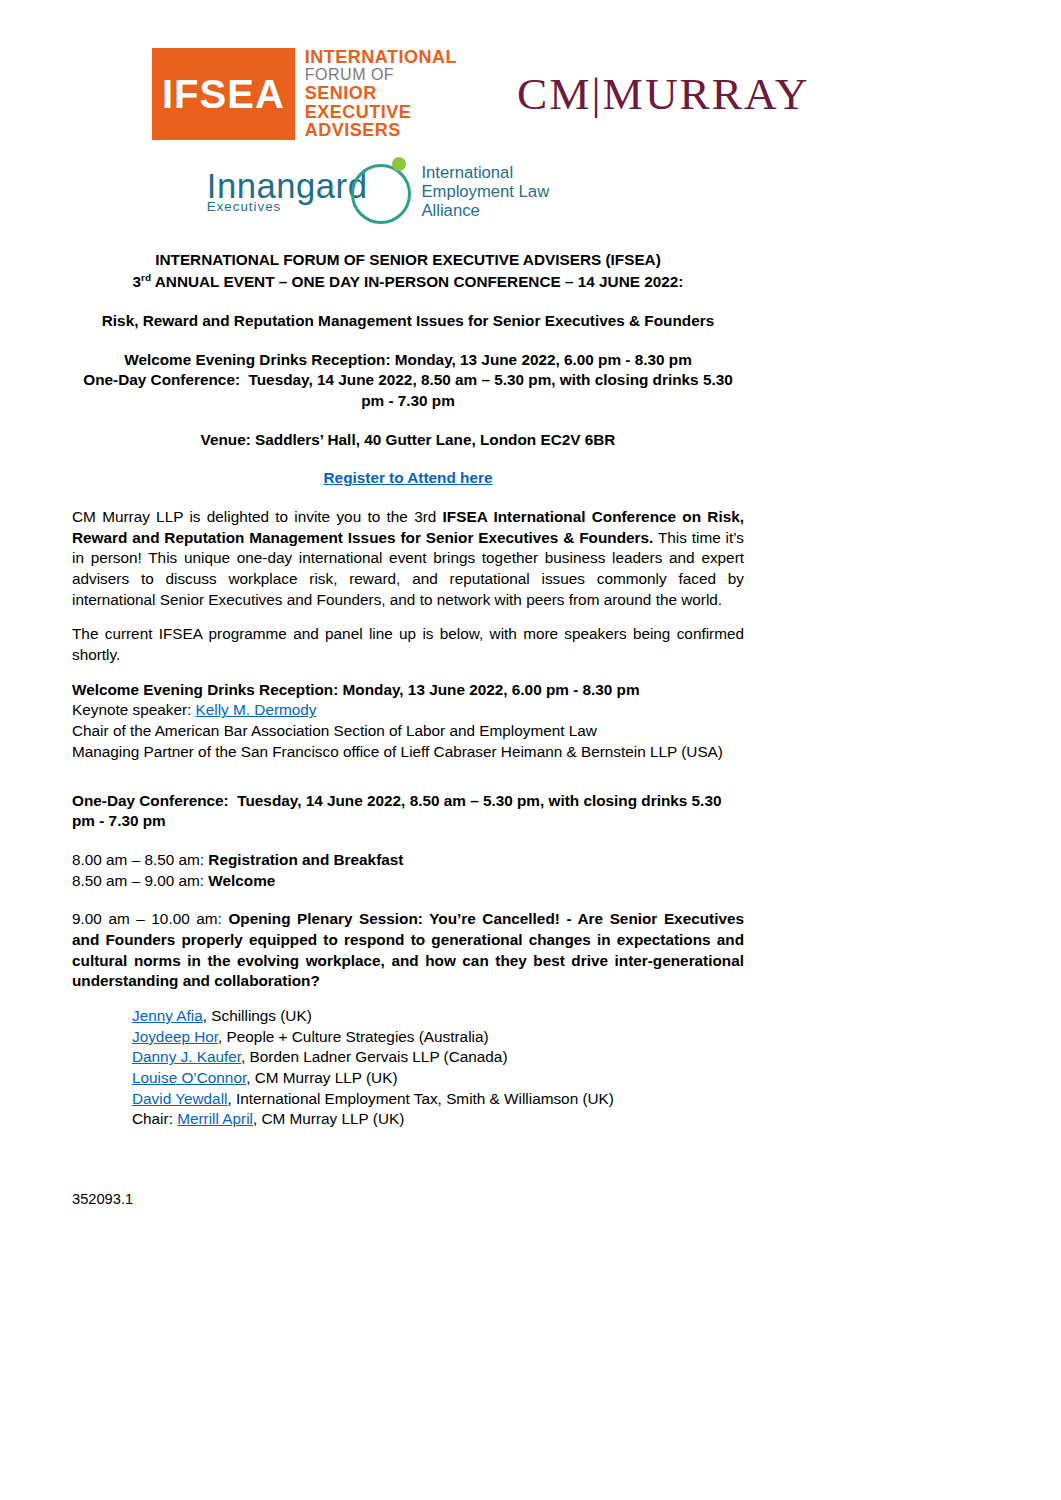IFSEA
INTERNATIONAL FORUM OF SENIOR EXECUTIVE ADVISERS
CM|MURRAY
Innangard
Executives
International
Employment Law
Alliance
INTERNATIONAL FORUM OF SENIOR EXECUTIVE ADVISERS (IFSEA)
3rd ANNUAL EVENT – ONE DAY IN-PERSON CONFERENCE – 14 JUNE 2022:
Risk, Reward and Reputation Management Issues for Senior Executives & Founders
Welcome Evening Drinks Reception: Monday, 13 June 2022, 6.00 pm - 8.30 pm
One-Day Conference: Tuesday, 14 June 2022, 8.50 am – 5.30 pm, with closing drinks 5.30 pm - 7.30 pm
Venue: Saddlers’ Hall, 40 Gutter Lane, London EC2V 6BR
Register to Attend here
CM Murray LLP is delighted to invite you to the 3rd IFSEA International Conference on Risk, Reward and Reputation Management Issues for Senior Executives & Founders. This time it’s in person! This unique one-day international event brings together business leaders and expert advisers to discuss workplace risk, reward, and reputational issues commonly faced by international Senior Executives and Founders, and to network with peers from around the world.
The current IFSEA programme and panel line up is below, with more speakers being confirmed shortly.
Welcome Evening Drinks Reception: Monday, 13 June 2022, 6.00 pm - 8.30 pm
Keynote speaker: Kelly M. Dermody
Chair of the American Bar Association Section of Labor and Employment Law
Managing Partner of the San Francisco office of Lieff Cabraser Heimann & Bernstein LLP (USA)
One-Day Conference: Tuesday, 14 June 2022, 8.50 am – 5.30 pm, with closing drinks 5.30 pm - 7.30 pm
8.00 am – 8.50 am: Registration and Breakfast
8.50 am – 9.00 am: Welcome
9.00 am – 10.00 am: Opening Plenary Session: You’re Cancelled! - Are Senior Executives and Founders properly equipped to respond to generational changes in expectations and cultural norms in the evolving workplace, and how can they best drive inter-generational understanding and collaboration?
Jenny Afia, Schillings (UK)
Joydeep Hor, People + Culture Strategies (Australia)
Danny J. Kaufer, Borden Ladner Gervais LLP (Canada)
Louise O’Connor, CM Murray LLP (UK)
David Yewdall, International Employment Tax, Smith & Williamson (UK)
Chair: Merrill April, CM Murray LLP (UK)
352093.1